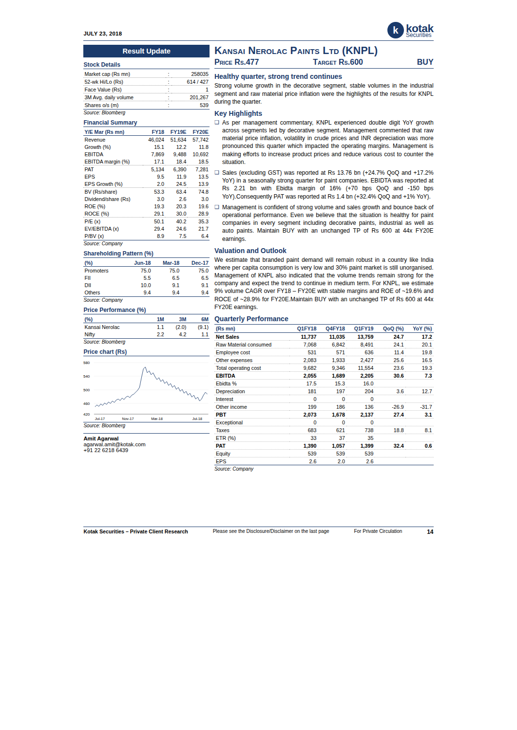JULY 23, 2018
kkotak Securities
Result Update
Stock Details
| Market cap (Rs mn) | : | 258035 |
| 52-wk Hi/Lo (Rs) | : | 614 / 427 |
| Face Value (Rs) | : | 1 |
| 3M Avg. daily volume | : | 201,267 |
| Shares o/s (m) | : | 539 |
Source: Bloomberg
Financial Summary
| Y/E Mar (Rs mn) | FY18 | FY19E | FY20E |
| --- | --- | --- | --- |
| Revenue | 46,024 | 51,634 | 57,742 |
| Growth (%) | 15.1 | 12.2 | 11.8 |
| EBITDA | 7,869 | 9,488 | 10,692 |
| EBITDA margin (%) | 17.1 | 18.4 | 18.5 |
| PAT | 5,134 | 6,390 | 7,281 |
| EPS | 9.5 | 11.9 | 13.5 |
| EPS Growth (%) | 2.0 | 24.5 | 13.9 |
| BV (Rs/share) | 53.3 | 63.4 | 74.8 |
| Dividend/share (Rs) | 3.0 | 2.6 | 3.0 |
| ROE (%) | 19.3 | 20.3 | 19.6 |
| ROCE (%) | 29.1 | 30.0 | 28.9 |
| P/E (x) | 50.1 | 40.2 | 35.3 |
| EV/EBITDA (x) | 29.4 | 24.6 | 21.7 |
| P/BV (x) | 8.9 | 7.5 | 6.4 |
Source: Company
Shareholding Pattern (%)
| (%) | Jun-18 | Mar-18 | Dec-17 |
| --- | --- | --- | --- |
| Promoters | 75.0 | 75.0 | 75.0 |
| FII | 5.5 | 6.5 | 6.5 |
| DII | 10.0 | 9.1 | 9.1 |
| Others | 9.4 | 9.4 | 9.4 |
Source: Company
Price Performance (%)
| (%) | 1M | 3M | 6M |
| --- | --- | --- | --- |
| Kansai Nerolac | 1.1 | (2.0) | (9.1) |
| Nifty | 2.2 | 4.2 | 1.1 |
Source: Bloomberg
Price chart (Rs)
580 540 500 460 420 Jul-17 Nov-17 Mar-18 Jul-18
Source: Bloomberg
Amit Agarwal
agarwal.amit@kotak.com
+91 22 6218 6439
Kansai Nerolac Paints Ltd (KNPL)
Price Rs.477 Target Rs.600 BUY
Healthy quarter, strong trend continues
Strong volume growth in the decorative segment, stable volumes in the industrial segment and raw material price inflation were the highlights of the results for KNPL during the quarter.
Key Highlights
As per management commentary, KNPL experienced double digit YoY growth across segments led by decorative segment. Management commented that raw material price inflation, volatility in crude prices and INR depreciation was more pronounced this quarter which impacted the operating margins. Management is making efforts to increase product prices and reduce various cost to counter the situation.
Sales (excluding GST) was reported at Rs 13.76 bn (+24.7% QoQ and +17.2% YoY) in a seasonally strong quarter for paint companies. EBIDTA was reported at Rs 2.21 bn with Ebidta margin of 16% (+70 bps QoQ and -150 bps YoY).Consequently PAT was reported at Rs 1.4 bn (+32.4% QoQ and +1% YoY).
Management is confident of strong volume and sales growth and bounce back of operational performance. Even we believe that the situation is healthy for paint companies in every segment including decorative paints, industrial as well as auto paints. Maintain BUY with an unchanged TP of Rs 600 at 44x FY20E earnings.
Valuation and Outlook
We estimate that branded paint demand will remain robust in a country like India where per capita consumption is very low and 30% paint market is still unorganised. Management of KNPL also indicated that the volume trends remain strong for the company and expect the trend to continue in medium term. For KNPL, we estimate 9% volume CAGR over FY18 – FY20E with stable margins and ROE of ~19.6% and ROCE of ~28.9% for FY20E.Maintain BUY with an unchanged TP of Rs 600 at 44x FY20E earnings.
Quarterly Performance
| (Rs mn) | Q1FY18 | Q4FY18 | Q1FY19 | QoQ (%) | YoY (%) |
| --- | --- | --- | --- | --- | --- |
| Net Sales | 11,737 | 11,035 | 13,759 | 24.7 | 17.2 |
| Raw Material consumed | 7,068 | 6,842 | 8,491 | 24.1 | 20.1 |
| Employee cost | 531 | 571 | 636 | 11.4 | 19.8 |
| Other expenses | 2,083 | 1,933 | 2,427 | 25.6 | 16.5 |
| Total operating cost | 9,682 | 9,346 | 11,554 | 23.6 | 19.3 |
| EBITDA | 2,055 | 1,689 | 2,205 | 30.6 | 7.3 |
| Ebidta % | 17.5 | 15.3 | 16.0 | | |
| Depreciation | 181 | 197 | 204 | 3.6 | 12.7 |
| Interest | 0 | 0 | 0 | | |
| Other income | 199 | 186 | 136 | -26.9 | -31.7 |
| PBT | 2,073 | 1,678 | 2,137 | 27.4 | 3.1 |
| Exceptional | 0 | 0 | 0 | | |
| Taxes | 683 | 621 | 738 | 18.8 | 8.1 |
| ETR (%) | 33 | 37 | 35 | | |
| PAT | 1,390 | 1,057 | 1,399 | 32.4 | 0.6 |
| Equity | 539 | 539 | 539 | | |
| EPS | 2.6 | 2.0 | 2.6 | | |
Source: Company
Kotak Securities – Private Client Research Please see the Disclosure/Disclaimer on the last page For Private Circulation 14